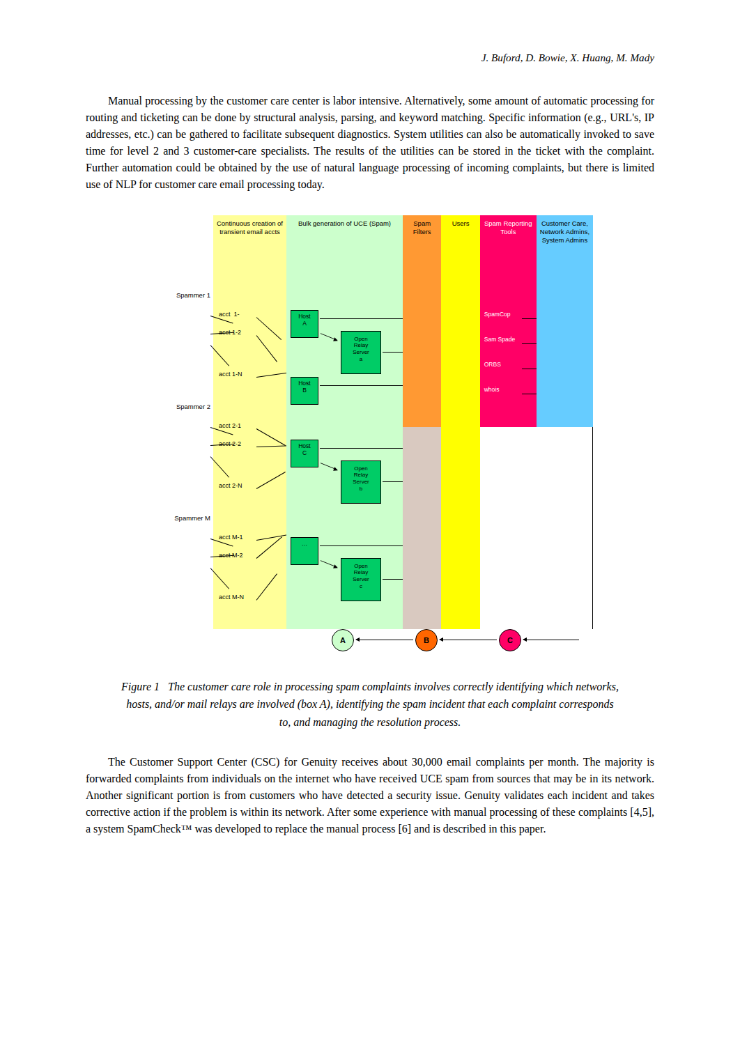J. Buford, D. Bowie, X. Huang, M. Mady
Manual processing by the customer care center is labor intensive. Alternatively, some amount of automatic processing for routing and ticketing can be done by structural analysis, parsing, and keyword matching. Specific information (e.g., URL's, IP addresses, etc.) can be gathered to facilitate subsequent diagnostics. System utilities can also be automatically invoked to save time for level 2 and 3 customer-care specialists. The results of the utilities can be stored in the ticket with the complaint. Further automation could be obtained by the use of natural language processing of incoming complaints, but there is limited use of NLP for customer care email processing today.
Spammer 1 Spammer 2 Spammer M
Continuous creation of transient email accts
acct 1- acct 1-2 acct 1-N acct 2-1 acct 2-2 acct 2-N acct M-1 acct M-2 acct M-N
Bulk generation of UCE (Spam)
Host
A
Host
B
Host
C
…
Open
Relay
Server
a
Open
Relay
Server
b
Open
Relay
Server
c
Spam Filters
Users
Spam Reporting Tools
SpamCop Sam Spade ORBS whois
Customer Care, Network Admins, System Admins
A
B
C
Figure 1 The customer care role in processing spam complaints involves correctly identifying which networks, hosts, and/or mail relays are involved (box A), identifying the spam incident that each complaint corresponds to, and managing the resolution process.
The Customer Support Center (CSC) for Genuity receives about 30,000 email complaints per month. The majority is forwarded complaints from individuals on the internet who have received UCE spam from sources that may be in its network. Another significant portion is from customers who have detected a security issue. Genuity validates each incident and takes corrective action if the problem is within its network. After some experience with manual processing of these complaints [4,5], a system SpamCheck™ was developed to replace the manual process [6] and is described in this paper.